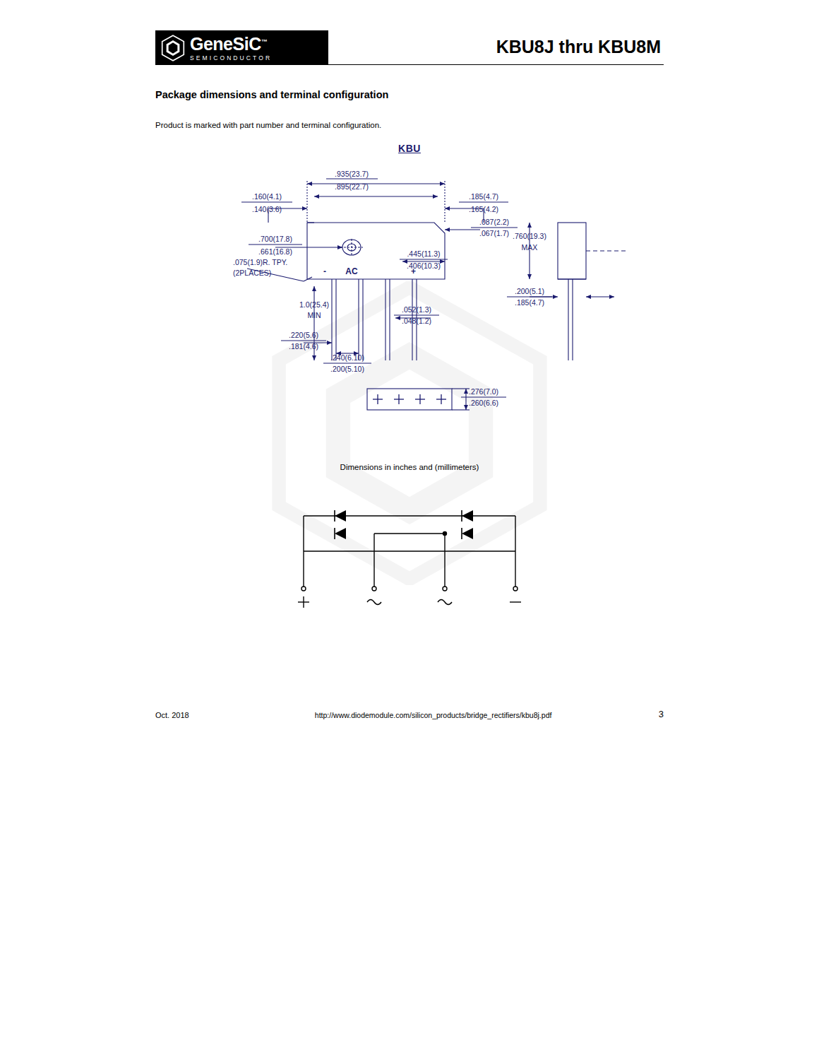GeneSiC™
SEMICONDUCTOR
KBU8J thru KBU8M
Package dimensions and terminal configuration
Product is marked with part number and terminal configuration.
KBU
.935(23.7) .895(22.7) .160(4.1) .140(3.6) .185(4.7) .165(4.2) .087(2.2) .067(1.7) .700(17.8) .661(16.8) .445(11.3) .406(10.3) .760(19.3) MAX .200(5.1) .185(4.7) .075(1.9)R. TPY. (2PLACES) 1.0(25.4) MIN .052(1.3) .048(1.2) .220(5.6) .181(4.6) .240(6.10) .200(5.10) .276(7.0) .260(6.6) - AC +
Dimensions in inches and (millimeters)
Oct. 2018
http://www.diodemodule.com/silicon_products/bridge_rectifiers/kbu8j.pdf
3